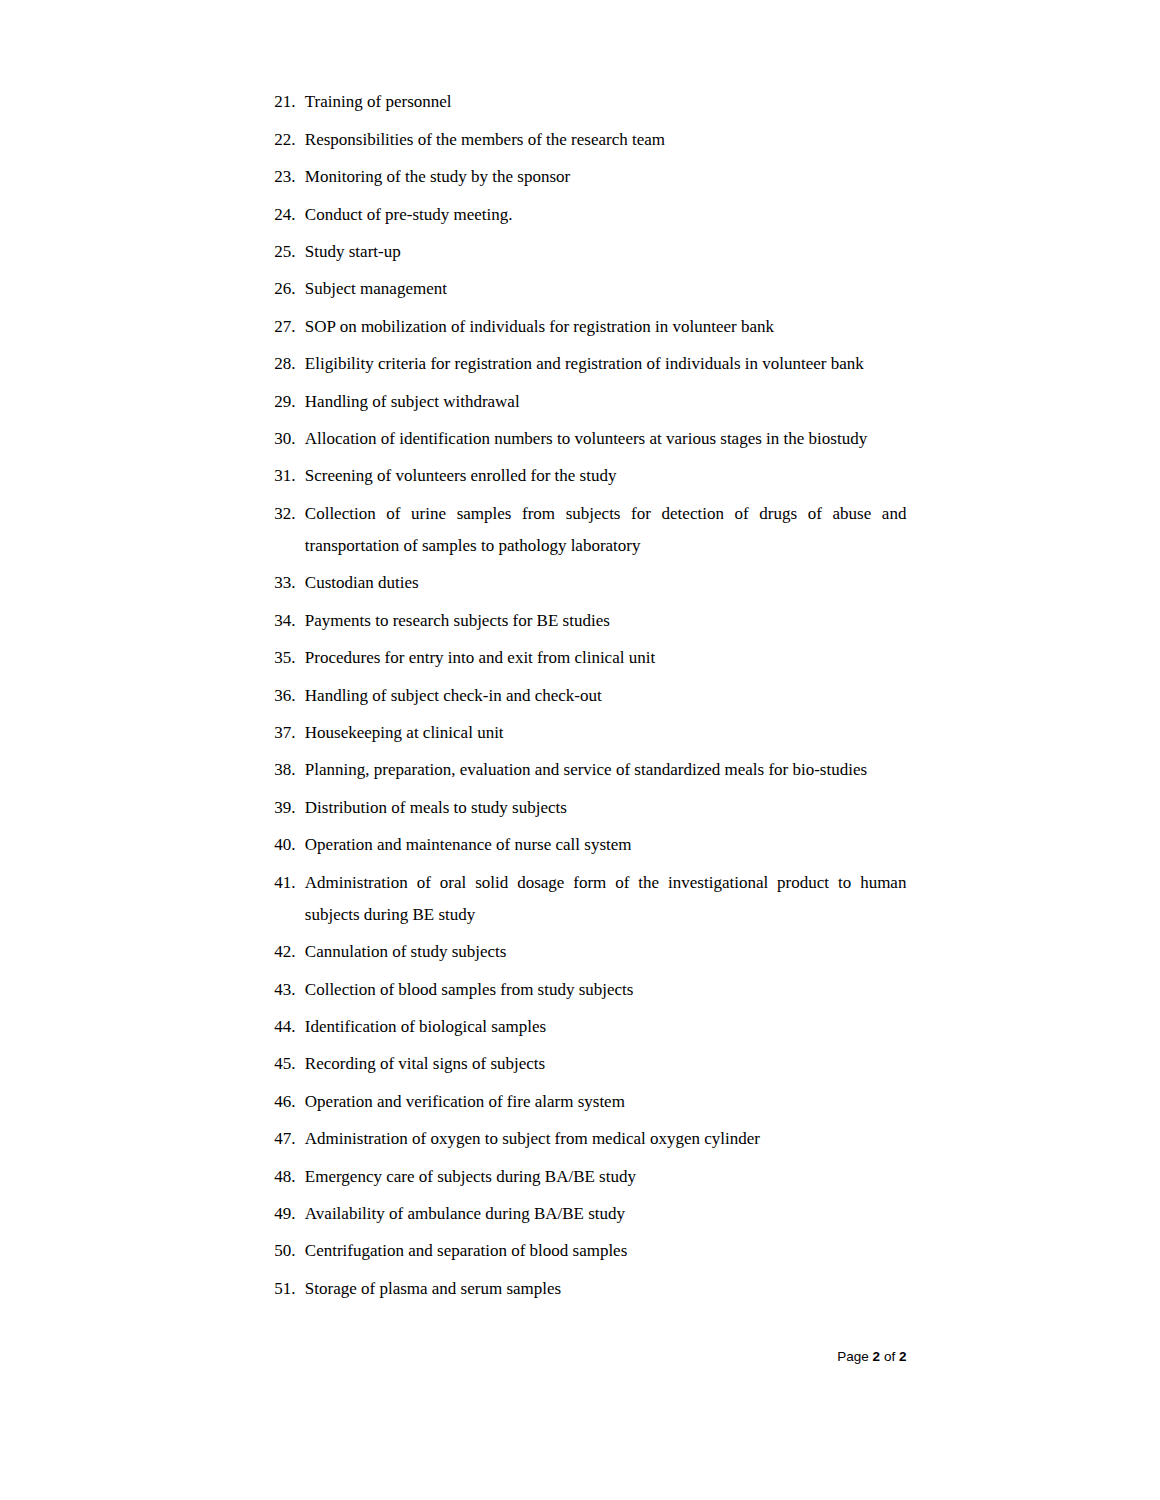21. Training of personnel
22. Responsibilities of the members of the research team
23. Monitoring of the study by the sponsor
24. Conduct of pre-study meeting.
25. Study start-up
26. Subject management
27. SOP on mobilization of individuals for registration in volunteer bank
28. Eligibility criteria for registration and registration of individuals in volunteer bank
29. Handling of subject withdrawal
30. Allocation of identification numbers to volunteers at various stages in the biostudy
31. Screening of volunteers enrolled for the study
32. Collection of urine samples from subjects for detection of drugs of abuse and transportation of samples to pathology laboratory
33. Custodian duties
34. Payments to research subjects for BE studies
35. Procedures for entry into and exit from clinical unit
36. Handling of subject check-in and check-out
37. Housekeeping at clinical unit
38. Planning, preparation, evaluation and service of standardized meals for bio-studies
39. Distribution of meals to study subjects
40. Operation and maintenance of nurse call system
41. Administration of oral solid dosage form of the investigational product to human subjects during BE study
42. Cannulation of study subjects
43. Collection of blood samples from study subjects
44. Identification of biological samples
45. Recording of vital signs of subjects
46. Operation and verification of fire alarm system
47. Administration of oxygen to subject from medical oxygen cylinder
48. Emergency care of subjects during BA/BE study
49. Availability of ambulance during BA/BE study
50. Centrifugation and separation of blood samples
51. Storage of plasma and serum samples
Page 2 of 2